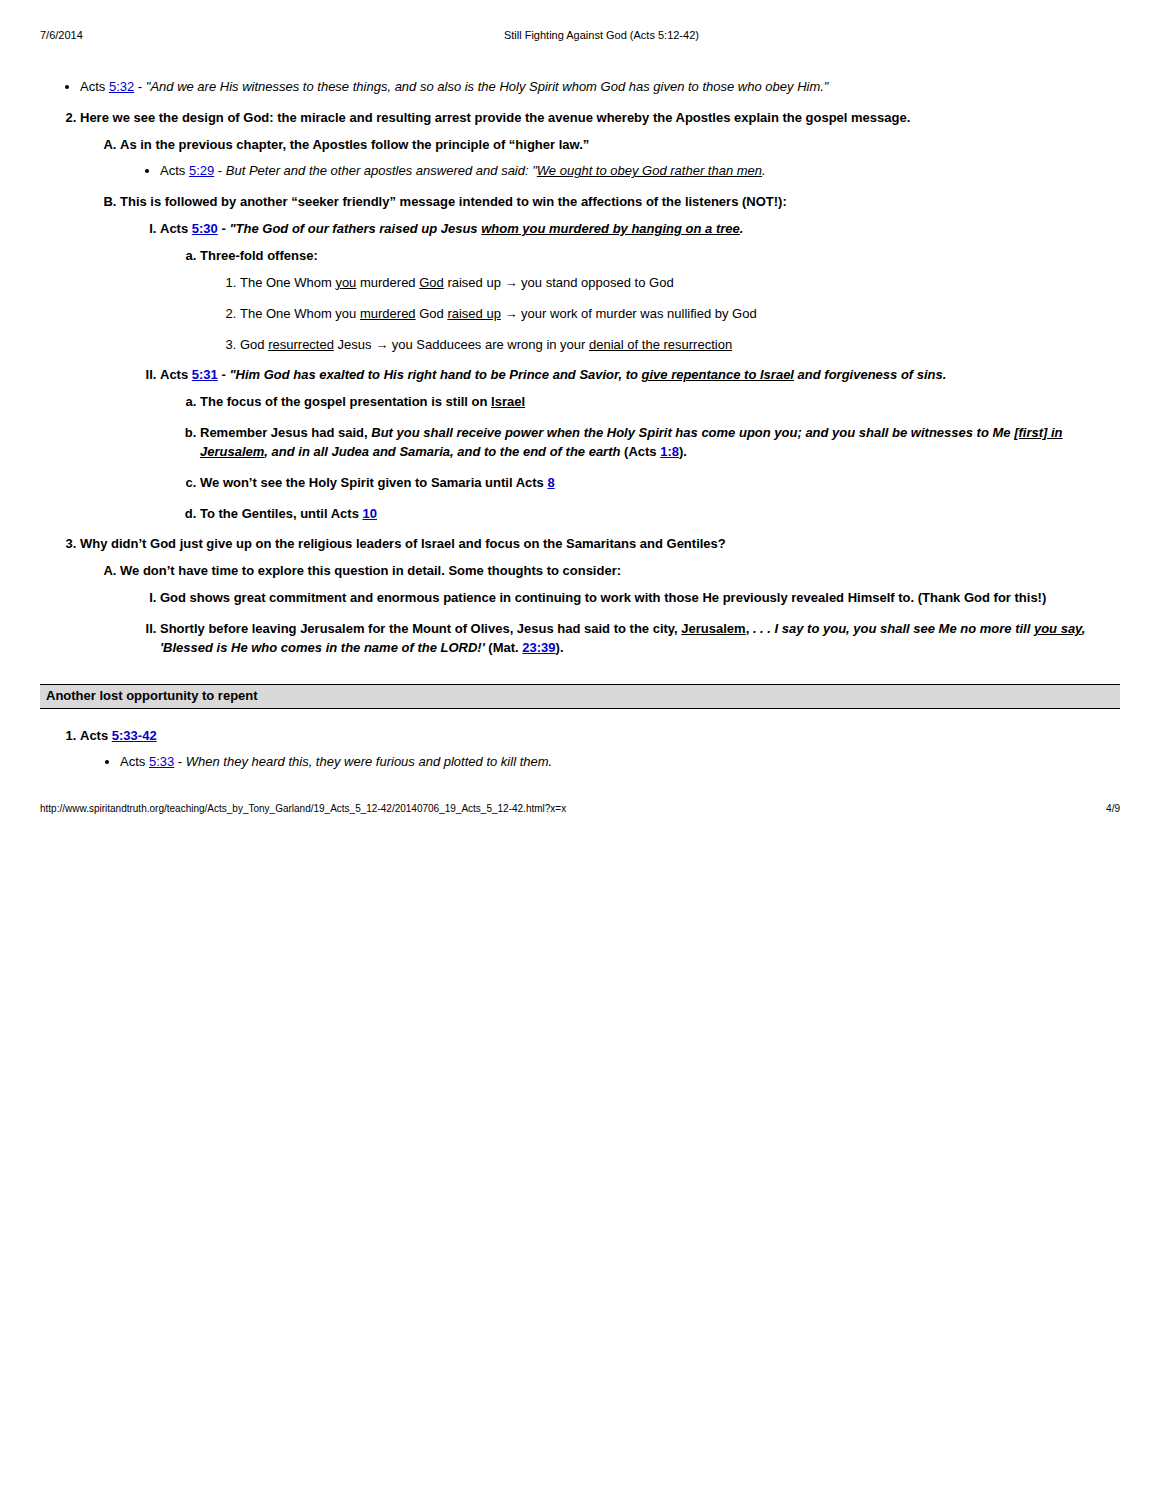7/6/2014
Still Fighting Against God (Acts 5:12-42)
Acts 5:32 - "And we are His witnesses to these things, and so also is the Holy Spirit whom God has given to those who obey Him."
Here we see the design of God: the miracle and resulting arrest provide the avenue whereby the Apostles explain the gospel message.
As in the previous chapter, the Apostles follow the principle of “higher law.”
Acts 5:29 - But Peter and the other apostles answered and said: "We ought to obey God rather than men.
This is followed by another “seeker friendly” message intended to win the affections of the listeners (NOT!):
Acts 5:30 - "The God of our fathers raised up Jesus whom you murdered by hanging on a tree.
Three-fold offense:
The One Whom you murdered God raised up → you stand opposed to God
The One Whom you murdered God raised up → your work of murder was nullified by God
God resurrected Jesus → you Sadducees are wrong in your denial of the resurrection
Acts 5:31 - "Him God has exalted to His right hand to be Prince and Savior, to give repentance to Israel and forgiveness of sins.
The focus of the gospel presentation is still on Israel
Remember Jesus had said, But you shall receive power when the Holy Spirit has come upon you; and you shall be witnesses to Me [first] in Jerusalem, and in all Judea and Samaria, and to the end of the earth (Acts 1:8).
We won’t see the Holy Spirit given to Samaria until Acts 8
To the Gentiles, until Acts 10
Why didn’t God just give up on the religious leaders of Israel and focus on the Samaritans and Gentiles?
We don’t have time to explore this question in detail. Some thoughts to consider:
God shows great commitment and enormous patience in continuing to work with those He previously revealed Himself to. (Thank God for this!)
Shortly before leaving Jerusalem for the Mount of Olives, Jesus had said to the city, Jerusalem, . . . I say to you, you shall see Me no more till you say, 'Blessed is He who comes in the name of the LORD!' (Mat. 23:39).
Another lost opportunity to repent
Acts 5:33-42
Acts 5:33 - When they heard this, they were furious and plotted to kill them.
http://www.spiritandtruth.org/teaching/Acts_by_Tony_Garland/19_Acts_5_12-42/20140706_19_Acts_5_12-42.html?x=x
4/9